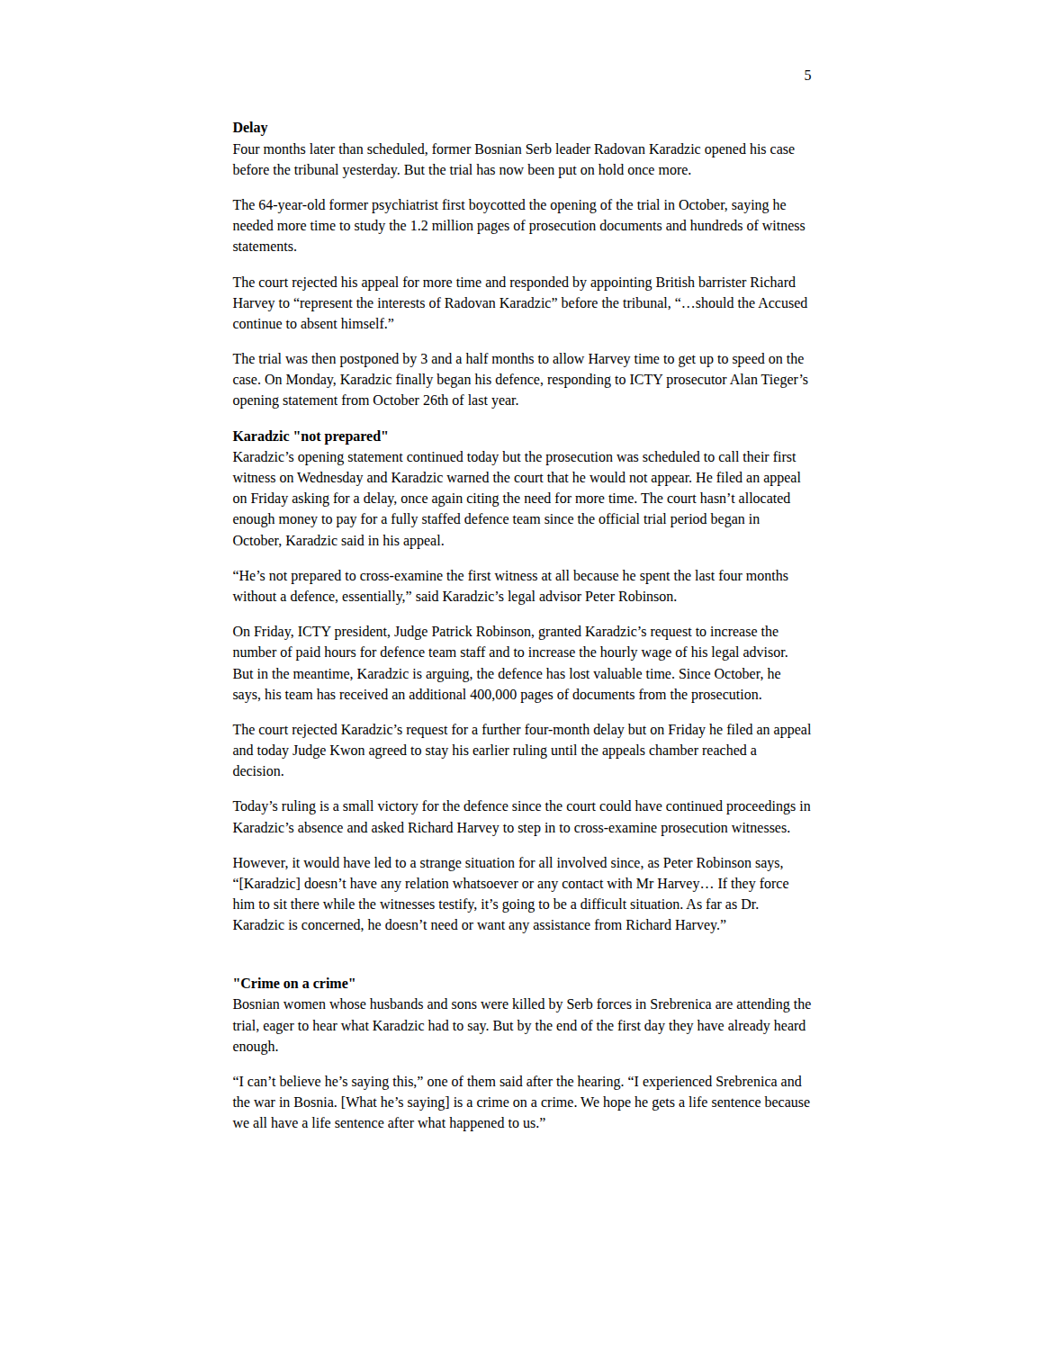5
Delay
Four months later than scheduled, former Bosnian Serb leader Radovan Karadzic opened his case before the tribunal yesterday. But the trial has now been put on hold once more.
The 64-year-old former psychiatrist first boycotted the opening of the trial in October, saying he needed more time to study the 1.2 million pages of prosecution documents and hundreds of witness statements.
The court rejected his appeal for more time and responded by appointing British barrister Richard Harvey to “represent the interests of Radovan Karadzic” before the tribunal, “…should the Accused continue to absent himself.”
The trial was then postponed by 3 and a half months to allow Harvey time to get up to speed on the case. On Monday, Karadzic finally began his defence, responding to ICTY prosecutor Alan Tieger’s opening statement from October 26th of last year.
Karadzic "not prepared"
Karadzic’s opening statement continued today but the prosecution was scheduled to call their first witness on Wednesday and Karadzic warned the court that he would not appear. He filed an appeal on Friday asking for a delay, once again citing the need for more time. The court hasn’t allocated enough money to pay for a fully staffed defence team since the official trial period began in October, Karadzic said in his appeal.
“He’s not prepared to cross-examine the first witness at all because he spent the last four months without a defence, essentially,” said Karadzic’s legal advisor Peter Robinson.
On Friday, ICTY president, Judge Patrick Robinson, granted Karadzic’s request to increase the number of paid hours for defence team staff and to increase the hourly wage of his legal advisor. But in the meantime, Karadzic is arguing, the defence has lost valuable time. Since October, he says, his team has received an additional 400,000 pages of documents from the prosecution.
The court rejected Karadzic’s request for a further four-month delay but on Friday he filed an appeal and today Judge Kwon agreed to stay his earlier ruling until the appeals chamber reached a decision.
Today’s ruling is a small victory for the defence since the court could have continued proceedings in Karadzic’s absence and asked Richard Harvey to step in to cross-examine prosecution witnesses.
However, it would have led to a strange situation for all involved since, as Peter Robinson says, “[Karadzic] doesn’t have any relation whatsoever or any contact with Mr Harvey… If they force him to sit there while the witnesses testify, it’s going to be a difficult situation. As far as Dr. Karadzic is concerned, he doesn’t need or want any assistance from Richard Harvey.”
"Crime on a crime"
Bosnian women whose husbands and sons were killed by Serb forces in Srebrenica are attending the trial, eager to hear what Karadzic had to say. But by the end of the first day they have already heard enough.
“I can’t believe he’s saying this,” one of them said after the hearing. “I experienced Srebrenica and the war in Bosnia. [What he’s saying] is a crime on a crime. We hope he gets a life sentence because we all have a life sentence after what happened to us.”